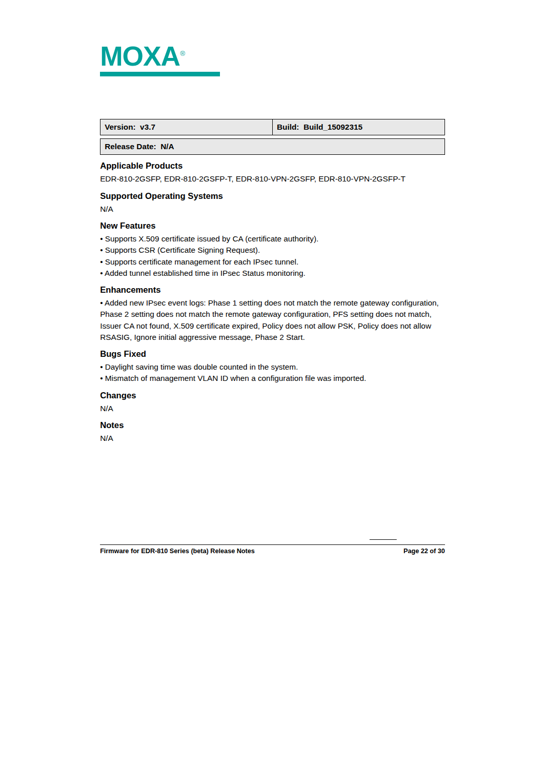MOXA®
| Version: v3.7 | Build: Build_15092315 |
| Release Date: N/A |
Applicable Products
EDR-810-2GSFP, EDR-810-2GSFP-T, EDR-810-VPN-2GSFP, EDR-810-VPN-2GSFP-T
Supported Operating Systems
N/A
New Features
• Supports X.509 certificate issued by CA (certificate authority).
• Supports CSR (Certificate Signing Request).
• Supports certificate management for each IPsec tunnel.
• Added tunnel established time in IPsec Status monitoring.
Enhancements
• Added new IPsec event logs: Phase 1 setting does not match the remote gateway configuration, Phase 2 setting does not match the remote gateway configuration, PFS setting does not match, Issuer CA not found, X.509 certificate expired, Policy does not allow PSK, Policy does not allow RSASIG, Ignore initial aggressive message, Phase 2 Start.
Bugs Fixed
• Daylight saving time was double counted in the system.
• Mismatch of management VLAN ID when a configuration file was imported.
Changes
N/A
Notes
N/A
Firmware for EDR-810 Series (beta) Release Notes Page 22 of 30